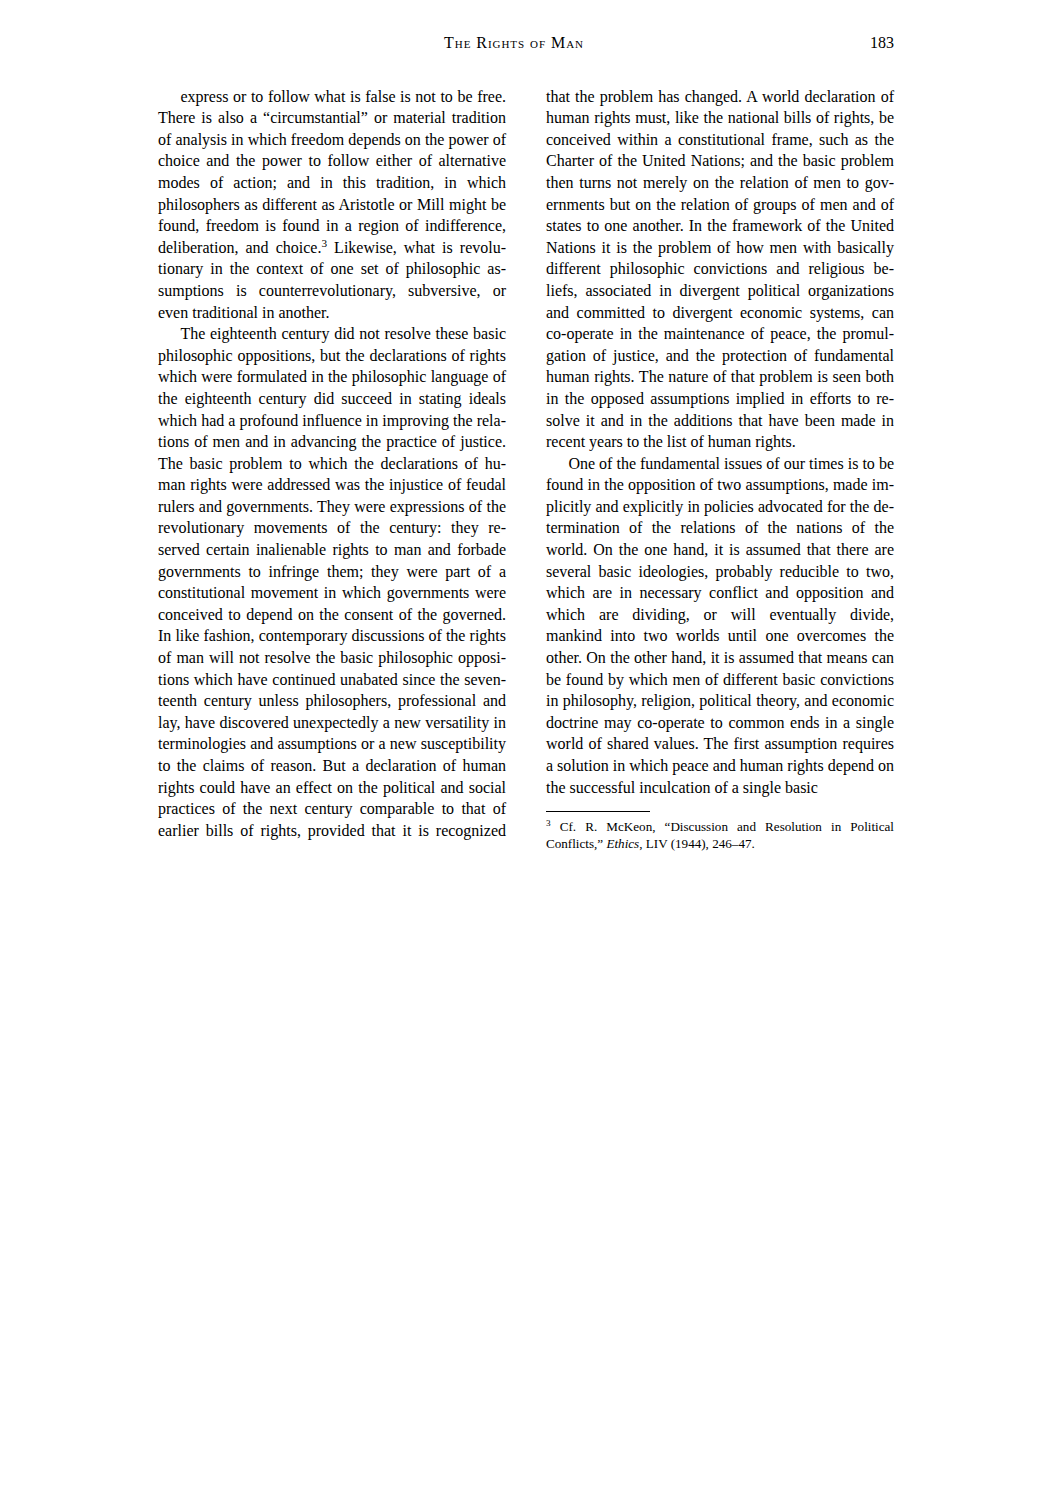The Rights of Man 183
express or to follow what is false is not to be free. There is also a “circumstantial” or material tradition of analysis in which freedom depends on the power of choice and the power to follow either of alternative modes of action; and in this tradition, in which philosophers as different as Aristotle or Mill might be found, freedom is found in a region of indifference, deliberation, and choice.3 Likewise, what is revolutionary in the context of one set of philosophic assumptions is counterrevolutionary, subversive, or even traditional in another.
The eighteenth century did not resolve these basic philosophic oppositions, but the declarations of rights which were formulated in the philosophic language of the eighteenth century did succeed in stating ideals which had a profound influence in improving the relations of men and in advancing the practice of justice. The basic problem to which the declarations of human rights were addressed was the injustice of feudal rulers and governments. They were expressions of the revolutionary movements of the century: they reserved certain inalienable rights to man and forbade governments to infringe them; they were part of a constitutional movement in which governments were conceived to depend on the consent of the governed. In like fashion, contemporary discussions of the rights of man will not resolve the basic philosophic oppositions which have continued unabated since the seventeenth century unless philosophers, professional and lay, have discovered unexpectedly a new versatility in terminologies and assumptions or a new susceptibility to the claims of reason. But a declaration of human rights could have an effect on the political and social practices of the next century comparable to that of earlier bills of rights, provided that it is recognized that the problem has changed. A world declaration of human rights must, like the national bills of rights, be conceived within a constitutional frame, such as the Charter of the United Nations; and the basic problem then turns not merely on the relation of men to governments but on the relation of groups of men and of states to one another. In the framework of the United Nations it is the problem of how men with basically different philosophic convictions and religious beliefs, associated in divergent political organizations and committed to divergent economic systems, can co-operate in the maintenance of peace, the promulgation of justice, and the protection of fundamental human rights. The nature of that problem is seen both in the opposed assumptions implied in efforts to resolve it and in the additions that have been made in recent years to the list of human rights.
One of the fundamental issues of our times is to be found in the opposition of two assumptions, made implicitly and explicitly in policies advocated for the determination of the relations of the nations of the world. On the one hand, it is assumed that there are several basic ideologies, probably reducible to two, which are in necessary conflict and opposition and which are dividing, or will eventually divide, mankind into two worlds until one overcomes the other. On the other hand, it is assumed that means can be found by which men of different basic convictions in philosophy, religion, political theory, and economic doctrine may co-operate to common ends in a single world of shared values. The first assumption requires a solution in which peace and human rights depend on the successful inculcation of a single basic
3 Cf. R. McKeon, “Discussion and Resolution in Political Conflicts,” Ethics, LIV (1944), 246–47.